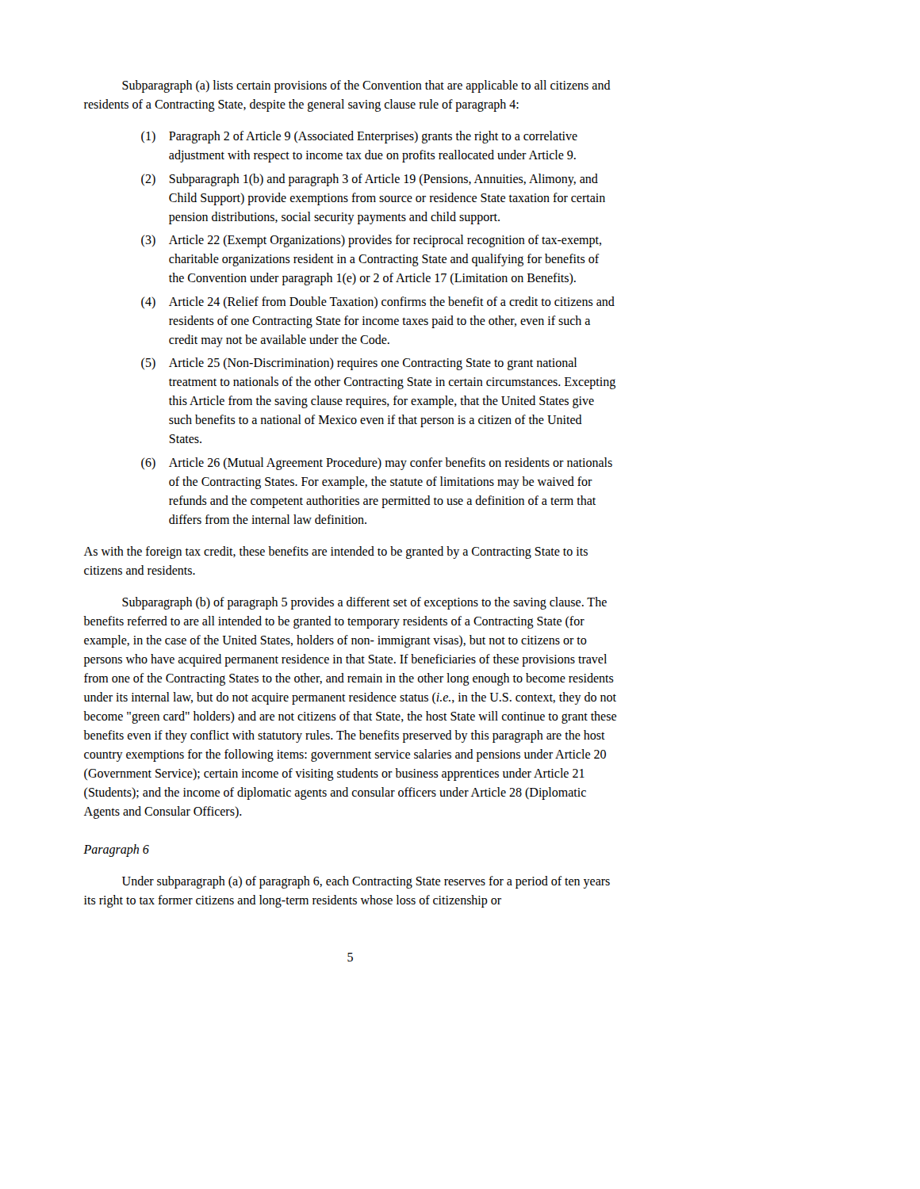Subparagraph (a) lists certain provisions of the Convention that are applicable to all citizens and residents of a Contracting State, despite the general saving clause rule of paragraph 4:
(1) Paragraph 2 of Article 9 (Associated Enterprises) grants the right to a correlative adjustment with respect to income tax due on profits reallocated under Article 9.
(2) Subparagraph 1(b) and paragraph 3 of Article 19 (Pensions, Annuities, Alimony, and Child Support) provide exemptions from source or residence State taxation for certain pension distributions, social security payments and child support.
(3) Article 22 (Exempt Organizations) provides for reciprocal recognition of tax-exempt, charitable organizations resident in a Contracting State and qualifying for benefits of the Convention under paragraph 1(e) or 2 of Article 17 (Limitation on Benefits).
(4) Article 24 (Relief from Double Taxation) confirms the benefit of a credit to citizens and residents of one Contracting State for income taxes paid to the other, even if such a credit may not be available under the Code.
(5) Article 25 (Non-Discrimination) requires one Contracting State to grant national treatment to nationals of the other Contracting State in certain circumstances. Excepting this Article from the saving clause requires, for example, that the United States give such benefits to a national of Mexico even if that person is a citizen of the United States.
(6) Article 26 (Mutual Agreement Procedure) may confer benefits on residents or nationals of the Contracting States. For example, the statute of limitations may be waived for refunds and the competent authorities are permitted to use a definition of a term that differs from the internal law definition.
As with the foreign tax credit, these benefits are intended to be granted by a Contracting State to its citizens and residents.
Subparagraph (b) of paragraph 5 provides a different set of exceptions to the saving clause. The benefits referred to are all intended to be granted to temporary residents of a Contracting State (for example, in the case of the United States, holders of non- immigrant visas), but not to citizens or to persons who have acquired permanent residence in that State. If beneficiaries of these provisions travel from one of the Contracting States to the other, and remain in the other long enough to become residents under its internal law, but do not acquire permanent residence status (i.e., in the U.S. context, they do not become "green card" holders) and are not citizens of that State, the host State will continue to grant these benefits even if they conflict with statutory rules. The benefits preserved by this paragraph are the host country exemptions for the following items: government service salaries and pensions under Article 20 (Government Service); certain income of visiting students or business apprentices under Article 21 (Students); and the income of diplomatic agents and consular officers under Article 28 (Diplomatic Agents and Consular Officers).
Paragraph 6
Under subparagraph (a) of paragraph 6, each Contracting State reserves for a period of ten years its right to tax former citizens and long-term residents whose loss of citizenship or
5